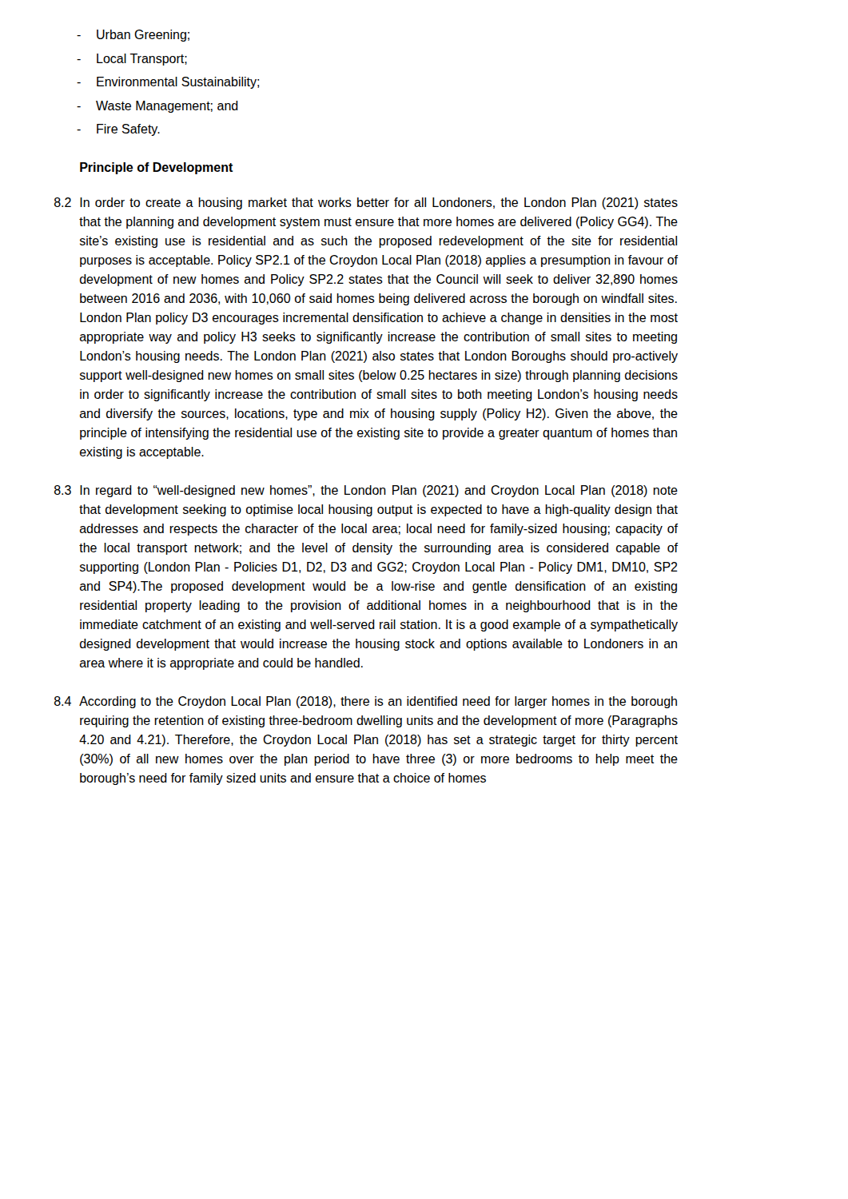Urban Greening;
Local Transport;
Environmental Sustainability;
Waste Management; and
Fire Safety.
Principle of Development
8.2
In order to create a housing market that works better for all Londoners, the London Plan (2021) states that the planning and development system must ensure that more homes are delivered (Policy GG4). The site’s existing use is residential and as such the proposed redevelopment of the site for residential purposes is acceptable. Policy SP2.1 of the Croydon Local Plan (2018) applies a presumption in favour of development of new homes and Policy SP2.2 states that the Council will seek to deliver 32,890 homes between 2016 and 2036, with 10,060 of said homes being delivered across the borough on windfall sites. London Plan policy D3 encourages incremental densification to achieve a change in densities in the most appropriate way and policy H3 seeks to significantly increase the contribution of small sites to meeting London’s housing needs. The London Plan (2021) also states that London Boroughs should pro-actively support well-designed new homes on small sites (below 0.25 hectares in size) through planning decisions in order to significantly increase the contribution of small sites to both meeting London’s housing needs and diversify the sources, locations, type and mix of housing supply (Policy H2). Given the above, the principle of intensifying the residential use of the existing site to provide a greater quantum of homes than existing is acceptable.
8.3
In regard to “well-designed new homes”, the London Plan (2021) and Croydon Local Plan (2018) note that development seeking to optimise local housing output is expected to have a high-quality design that addresses and respects the character of the local area; local need for family-sized housing; capacity of the local transport network; and the level of density the surrounding area is considered capable of supporting (London Plan - Policies D1, D2, D3 and GG2; Croydon Local Plan - Policy DM1, DM10, SP2 and SP4).The proposed development would be a low-rise and gentle densification of an existing residential property leading to the provision of additional homes in a neighbourhood that is in the immediate catchment of an existing and well-served rail station. It is a good example of a sympathetically designed development that would increase the housing stock and options available to Londoners in an area where it is appropriate and could be handled.
8.4
According to the Croydon Local Plan (2018), there is an identified need for larger homes in the borough requiring the retention of existing three-bedroom dwelling units and the development of more (Paragraphs 4.20 and 4.21). Therefore, the Croydon Local Plan (2018) has set a strategic target for thirty percent (30%) of all new homes over the plan period to have three (3) or more bedrooms to help meet the borough’s need for family sized units and ensure that a choice of homes